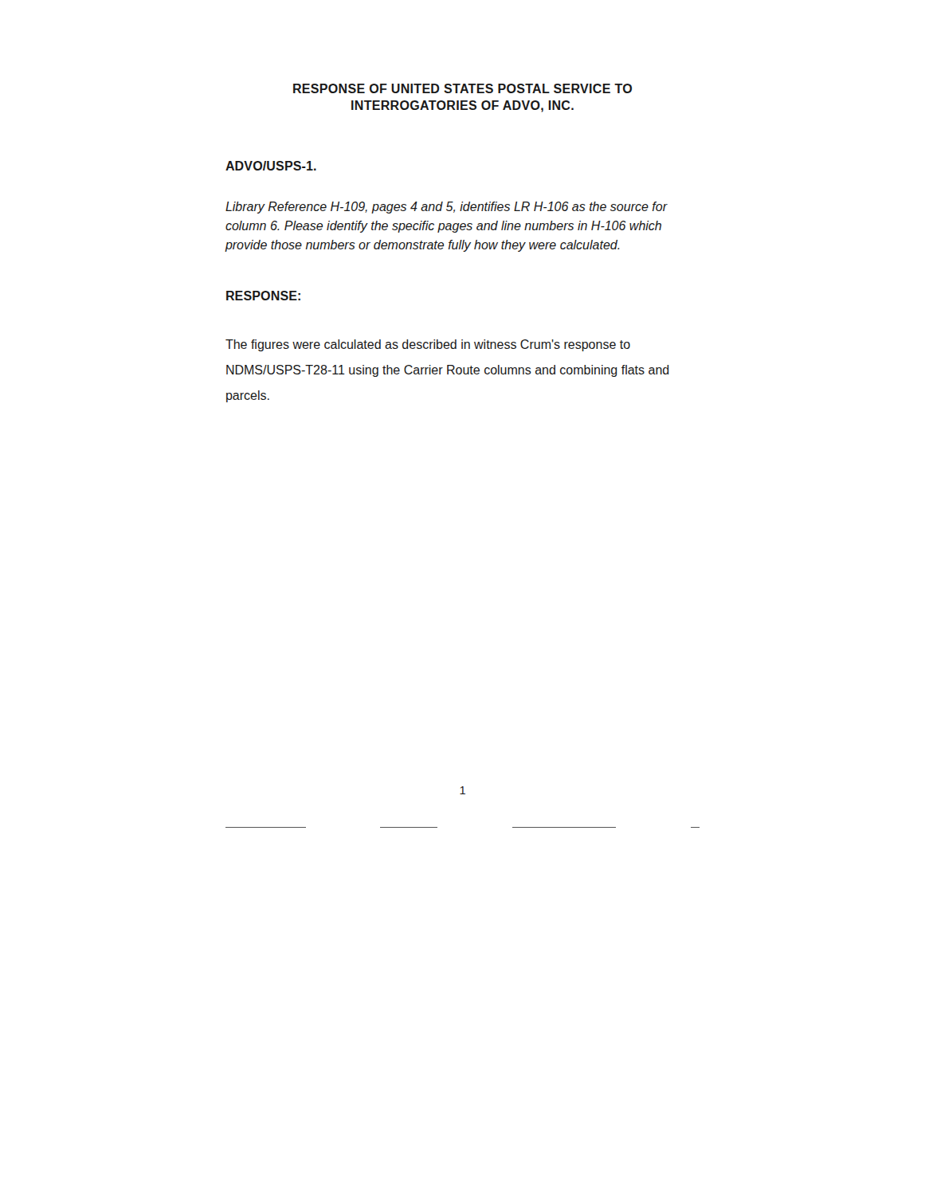RESPONSE OF UNITED STATES POSTAL SERVICE TO
INTERROGATORIES OF ADVO, INC.
ADVO/USPS-1.
Library Reference H-109, pages 4 and 5, identifies LR H-106 as the source for column 6. Please identify the specific pages and line numbers in H-106 which provide those numbers or demonstrate fully how they were calculated.
RESPONSE:
The figures were calculated as described in witness Crum's response to NDMS/USPS-T28-11 using the Carrier Route columns and combining flats and parcels.
1